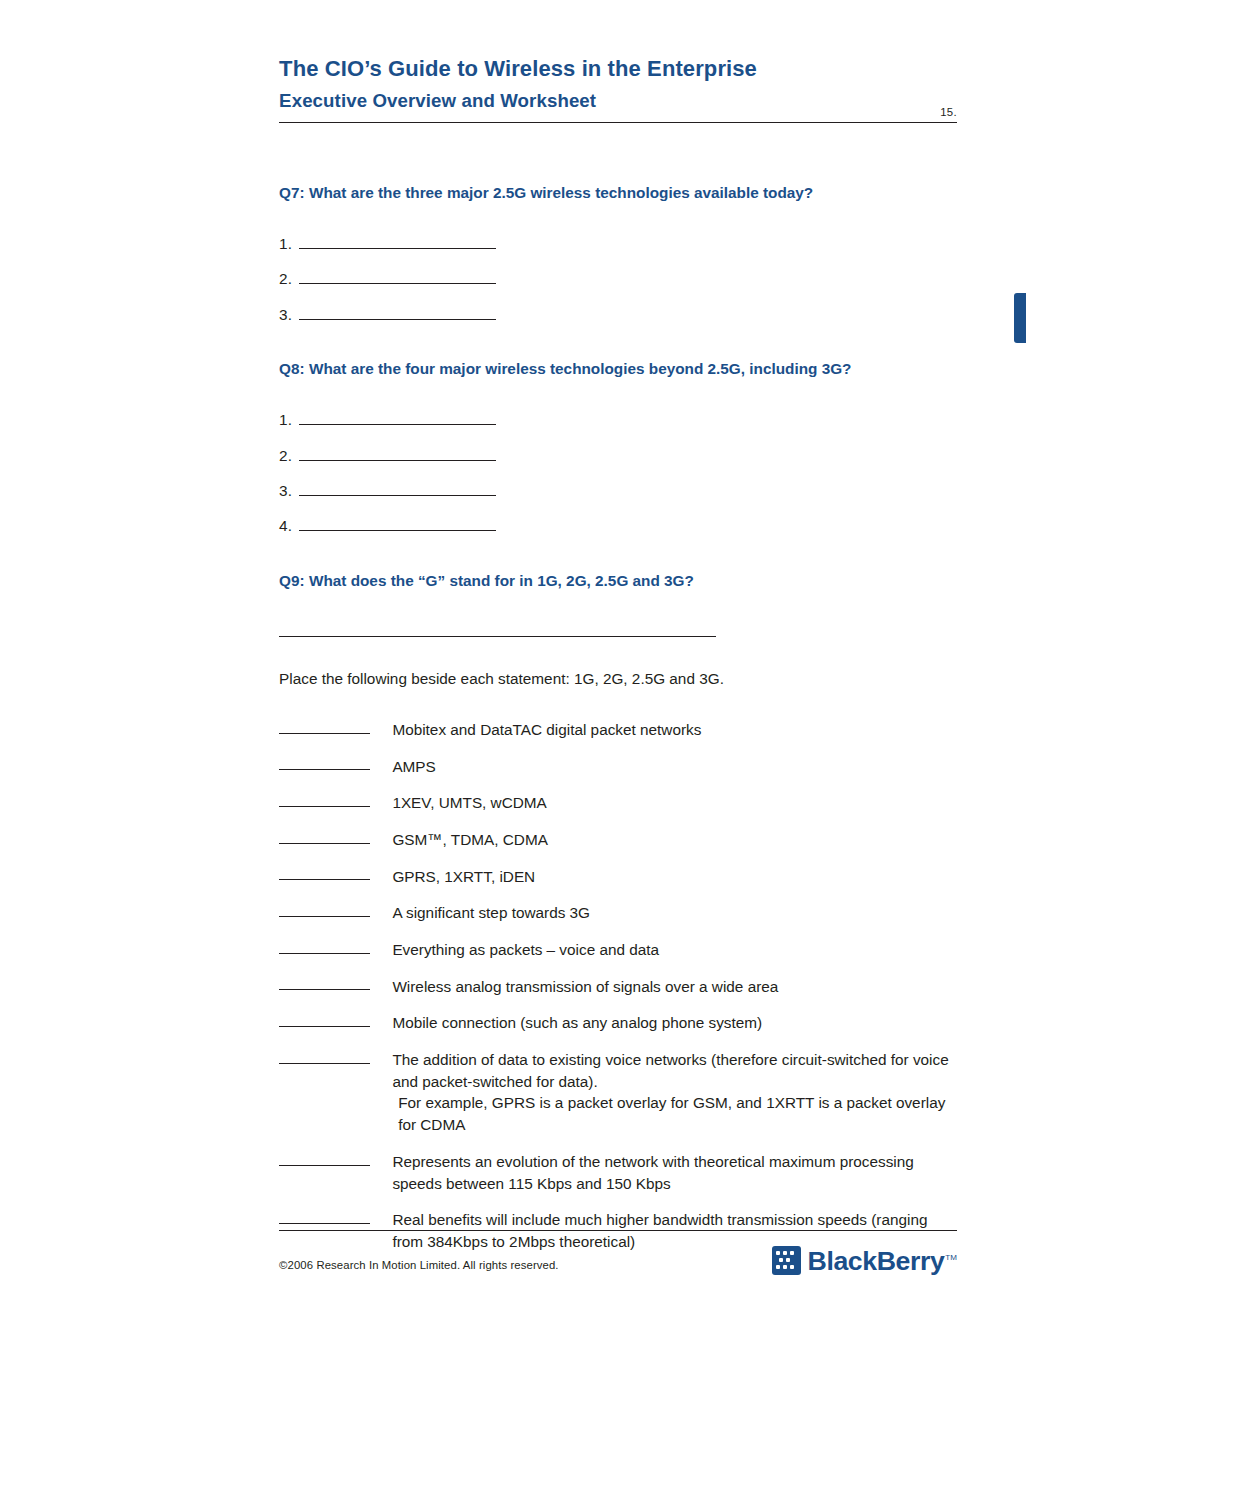The CIO’s Guide to Wireless in the Enterprise
Executive Overview and Worksheet
15.
Q7: What are the three major 2.5G wireless technologies available today?
1.
2.
3.
Q8: What are the four major wireless technologies beyond 2.5G, including 3G?
1.
2.
3.
4.
Q9: What does the “G” stand for in 1G, 2G, 2.5G and 3G?
Place the following beside each statement: 1G, 2G, 2.5G and 3G.
Mobitex and DataTAC digital packet networks
AMPS
1XEV, UMTS, wCDMA
GSM™, TDMA, CDMA
GPRS, 1XRTT, iDEN
A significant step towards 3G
Everything as packets – voice and data
Wireless analog transmission of signals over a wide area
Mobile connection (such as any analog phone system)
The addition of data to existing voice networks (therefore circuit-switched for voice and packet-switched for data).For example, GPRS is a packet overlay for GSM, and 1XRTT is a packet overlay for CDMA
Represents an evolution of the network with theoretical maximum processing speeds between 115 Kbps and 150 Kbps
Real benefits will include much higher bandwidth transmission speeds (ranging from 384Kbps to 2Mbps theoretical)
©2006 Research In Motion Limited. All rights reserved.
BlackBerryTM